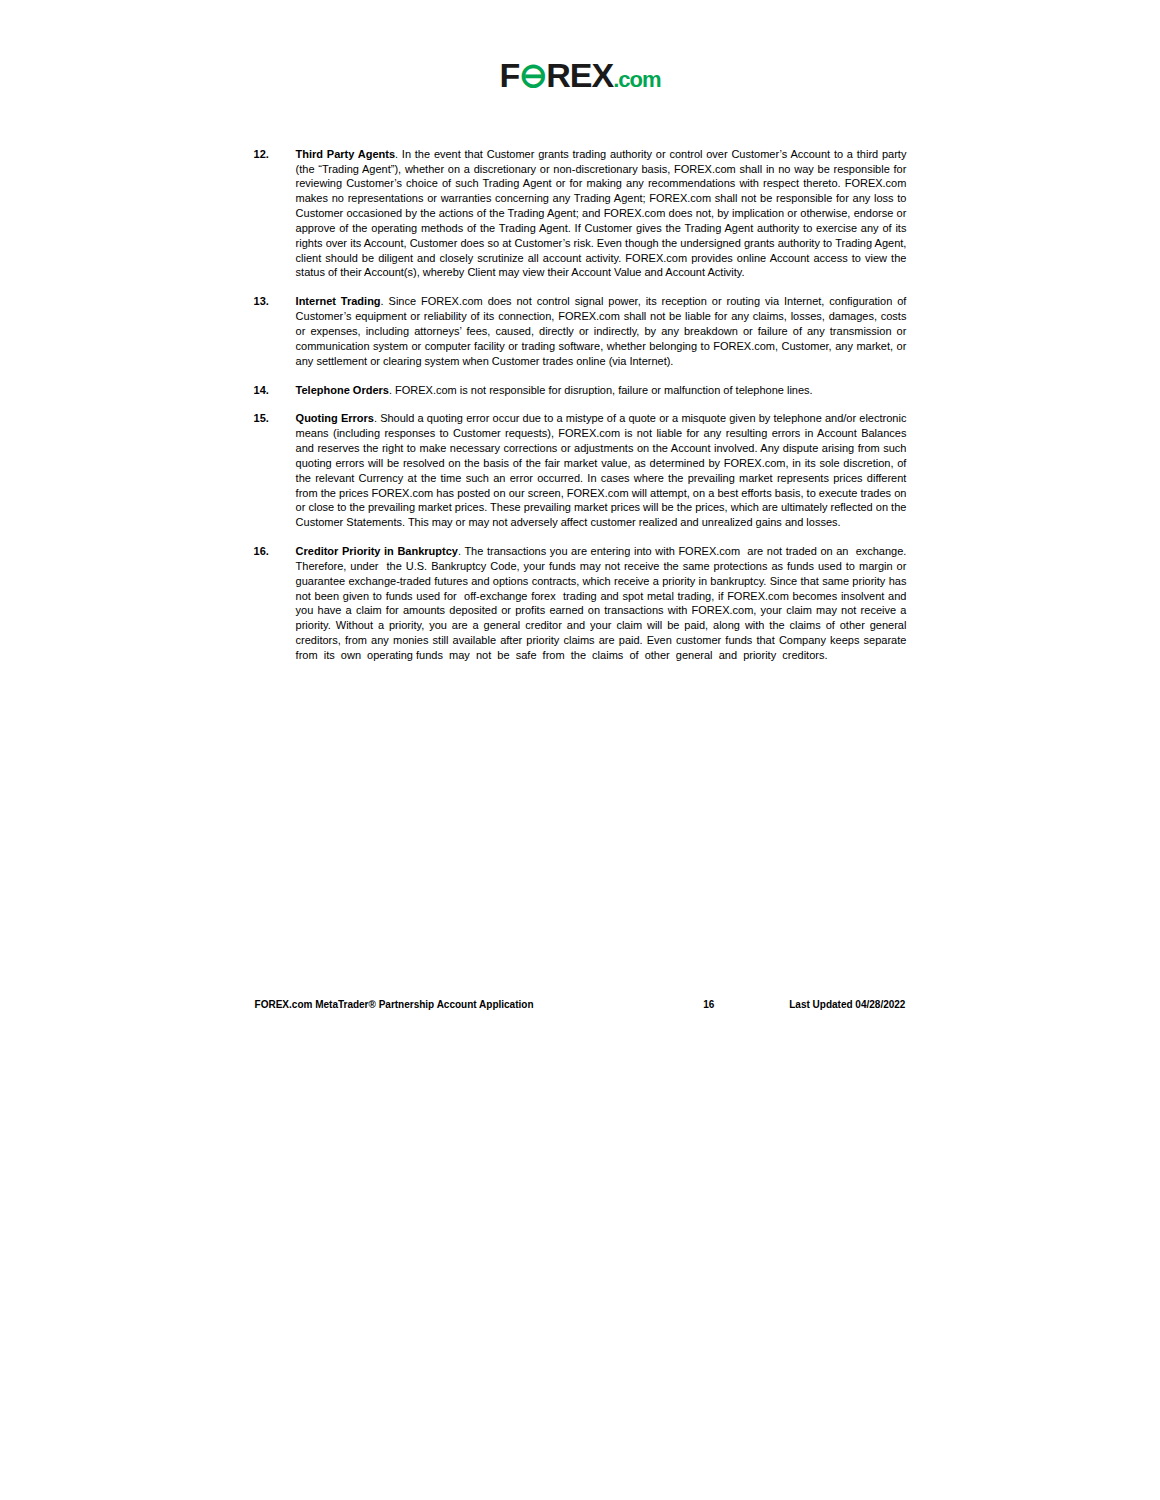F⊖REX.com
12. Third Party Agents. In the event that Customer grants trading authority or control over Customer’s Account to a third party (the “Trading Agent”), whether on a discretionary or non-discretionary basis, FOREX.com shall in no way be responsible for reviewing Customer’s choice of such Trading Agent or for making any recommendations with respect thereto. FOREX.com makes no representations or warranties concerning any Trading Agent; FOREX.com shall not be responsible for any loss to Customer occasioned by the actions of the Trading Agent; and FOREX.com does not, by implication or otherwise, endorse or approve of the operating methods of the Trading Agent. If Customer gives the Trading Agent authority to exercise any of its rights over its Account, Customer does so at Customer’s risk. Even though the undersigned grants authority to Trading Agent, client should be diligent and closely scrutinize all account activity. FOREX.com provides online Account access to view the status of their Account(s), whereby Client may view their Account Value and Account Activity.
13. Internet Trading. Since FOREX.com does not control signal power, its reception or routing via Internet, configuration of Customer’s equipment or reliability of its connection, FOREX.com shall not be liable for any claims, losses, damages, costs or expenses, including attorneys’ fees, caused, directly or indirectly, by any breakdown or failure of any transmission or communication system or computer facility or trading software, whether belonging to FOREX.com, Customer, any market, or any settlement or clearing system when Customer trades online (via Internet).
14. Telephone Orders. FOREX.com is not responsible for disruption, failure or malfunction of telephone lines.
15. Quoting Errors. Should a quoting error occur due to a mistype of a quote or a misquote given by telephone and/or electronic means (including responses to Customer requests), FOREX.com is not liable for any resulting errors in Account Balances and reserves the right to make necessary corrections or adjustments on the Account involved. Any dispute arising from such quoting errors will be resolved on the basis of the fair market value, as determined by FOREX.com, in its sole discretion, of the relevant Currency at the time such an error occurred. In cases where the prevailing market represents prices different from the prices FOREX.com has posted on our screen, FOREX.com will attempt, on a best efforts basis, to execute trades on or close to the prevailing market prices. These prevailing market prices will be the prices, which are ultimately reflected on the Customer Statements. This may or may not adversely affect customer realized and unrealized gains and losses.
16. Creditor Priority in Bankruptcy. The transactions you are entering into with FOREX.com are not traded on an exchange. Therefore, under the U.S. Bankruptcy Code, your funds may not receive the same protections as funds used to margin or guarantee exchange-traded futures and options contracts, which receive a priority in bankruptcy. Since that same priority has not been given to funds used for off-exchange forex trading and spot metal trading, if FOREX.com becomes insolvent and you have a claim for amounts deposited or profits earned on transactions with FOREX.com, your claim may not receive a priority. Without a priority, you are a general creditor and your claim will be paid, along with the claims of other general creditors, from any monies still available after priority claims are paid. Even customer funds that Company keeps separate from its own operating funds may not be safe from the claims of other general and priority creditors.
| FOREX.com MetaTrader® Partnership Account Application | 16 | Last Updated 04/28/2022 |